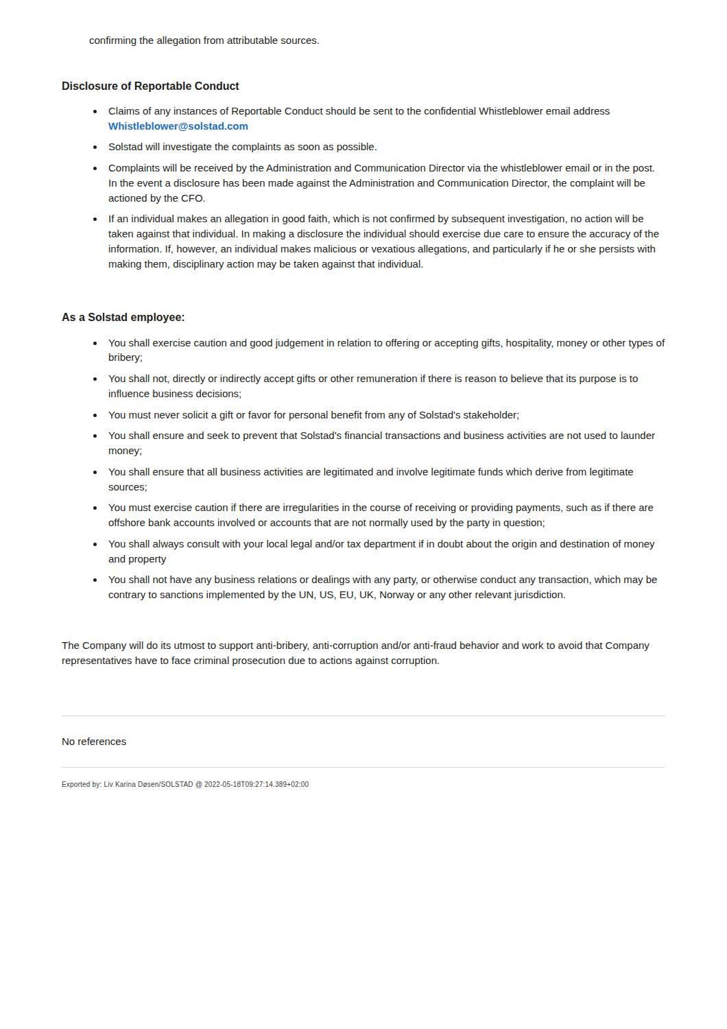confirming the allegation from attributable sources.
Disclosure of Reportable Conduct
Claims of any instances of Reportable Conduct should be sent to the confidential Whistleblower email address Whistleblower@solstad.com
Solstad will investigate the complaints as soon as possible.
Complaints will be received by the Administration and Communication Director via the whistleblower email or in the post. In the event a disclosure has been made against the Administration and Communication Director, the complaint will be actioned by the CFO.
If an individual makes an allegation in good faith, which is not confirmed by subsequent investigation, no action will be taken against that individual. In making a disclosure the individual should exercise due care to ensure the accuracy of the information. If, however, an individual makes malicious or vexatious allegations, and particularly if he or she persists with making them, disciplinary action may be taken against that individual.
As a Solstad employee:
You shall exercise caution and good judgement in relation to offering or accepting gifts, hospitality, money or other types of bribery;
You shall not, directly or indirectly accept gifts or other remuneration if there is reason to believe that its purpose is to influence business decisions;
You must never solicit a gift or favor for personal benefit from any of Solstad's stakeholder;
You shall ensure and seek to prevent that Solstad's financial transactions and business activities are not used to launder money;
You shall ensure that all business activities are legitimated and involve legitimate funds which derive from legitimate sources;
You must exercise caution if there are irregularities in the course of receiving or providing payments, such as if there are offshore bank accounts involved or accounts that are not normally used by the party in question;
You shall always consult with your local legal and/or tax department if in doubt about the origin and destination of money and property
You shall not have any business relations or dealings with any party, or otherwise conduct any transaction, which may be contrary to sanctions implemented by the UN, US, EU, UK, Norway or any other relevant jurisdiction.
The Company will do its utmost to support anti-bribery, anti-corruption and/or anti-fraud behavior and work to avoid that Company representatives have to face criminal prosecution due to actions against corruption.
No references
Exported by: Liv Karina Døsen/SOLSTAD @ 2022-05-18T09:27:14.389+02:00